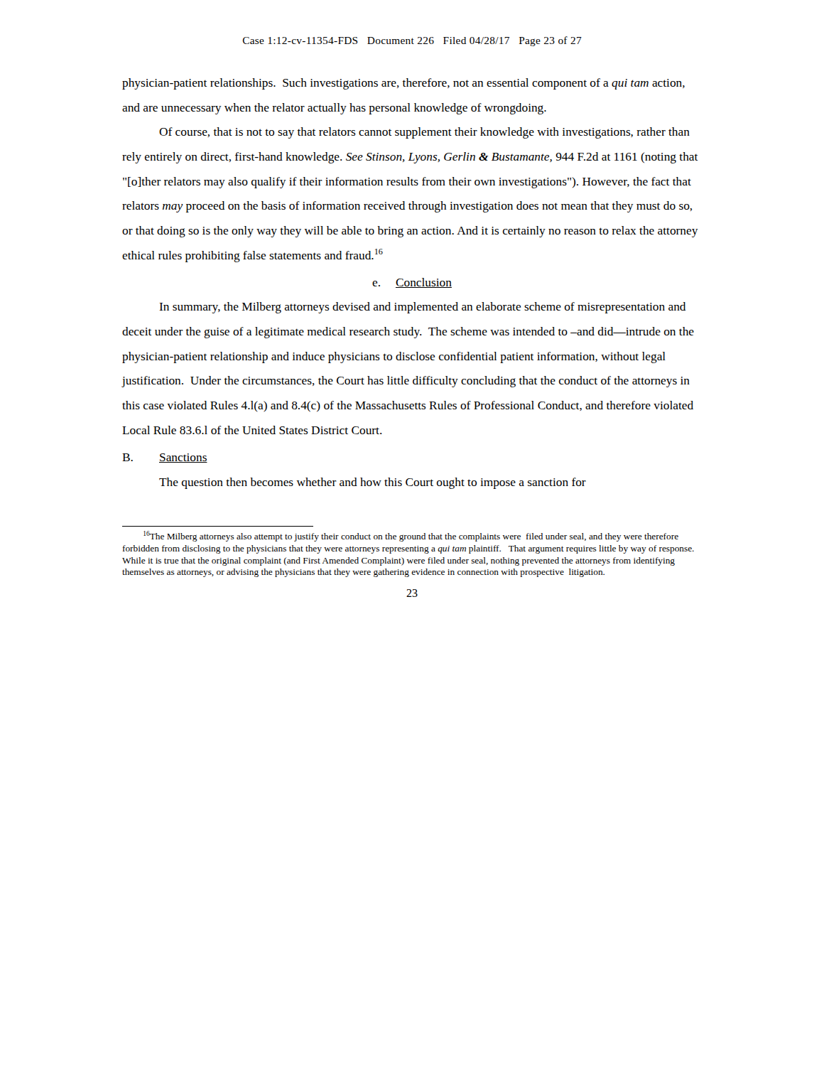Case 1:12-cv-11354-FDS Document 226 Filed 04/28/17 Page 23 of 27
physician-patient relationships. Such investigations are, therefore, not an essential component of a qui tam action, and are unnecessary when the relator actually has personal knowledge of wrongdoing.
Of course, that is not to say that relators cannot supplement their knowledge with investigations, rather than rely entirely on direct, first-hand knowledge. See Stinson, Lyons, Gerlin & Bustamante, 944 F.2d at 1161 (noting that "[o]ther relators may also qualify if their information results from their own investigations"). However, the fact that relators may proceed on the basis of information received through investigation does not mean that they must do so, or that doing so is the only way they will be able to bring an action. And it is certainly no reason to relax the attorney ethical rules prohibiting false statements and fraud.16
e. Conclusion
In summary, the Milberg attorneys devised and implemented an elaborate scheme of misrepresentation and deceit under the guise of a legitimate medical research study. The scheme was intended to –and did—intrude on the physician-patient relationship and induce physicians to disclose confidential patient information, without legal justification. Under the circumstances, the Court has little difficulty concluding that the conduct of the attorneys in this case violated Rules 4.l(a) and 8.4(c) of the Massachusetts Rules of Professional Conduct, and therefore violated Local Rule 83.6.l of the United States District Court.
B. Sanctions
The question then becomes whether and how this Court ought to impose a sanction for
16The Milberg attorneys also attempt to justify their conduct on the ground that the complaints were filed under seal, and they were therefore forbidden from disclosing to the physicians that they were attorneys representing a qui tam plaintiff. That argument requires little by way of response. While it is true that the original complaint (and First Amended Complaint) were filed under seal, nothing prevented the attorneys from identifying themselves as attorneys, or advising the physicians that they were gathering evidence in connection with prospective litigation.
23